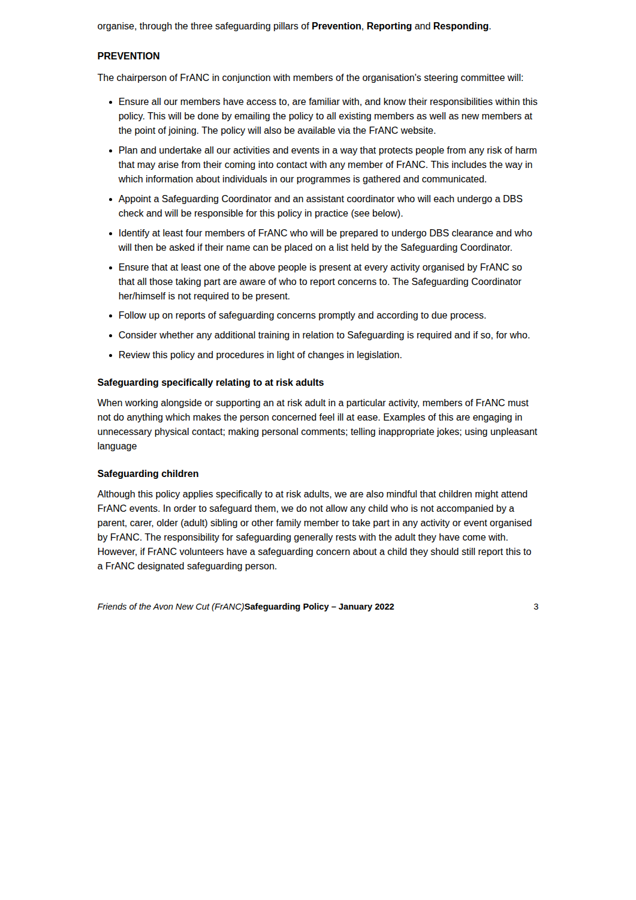organise, through the three safeguarding pillars of Prevention, Reporting and Responding.
PREVENTION
The chairperson of FrANC in conjunction with members of the organisation's steering committee will:
Ensure all our members have access to, are familiar with, and know their responsibilities within this policy. This will be done by emailing the policy to all existing members as well as new members at the point of joining. The policy will also be available via the FrANC website.
Plan and undertake all our activities and events in a way that protects people from any risk of harm that may arise from their coming into contact with any member of FrANC. This includes the way in which information about individuals in our programmes is gathered and communicated.
Appoint a Safeguarding Coordinator and an assistant coordinator who will each undergo a DBS check and will be responsible for this policy in practice (see below).
Identify at least four members of FrANC who will be prepared to undergo DBS clearance and who will then be asked if their name can be placed on a list held by the Safeguarding Coordinator.
Ensure that at least one of the above people is present at every activity organised by FrANC so that all those taking part are aware of who to report concerns to. The Safeguarding Coordinator her/himself is not required to be present.
Follow up on reports of safeguarding concerns promptly and according to due process.
Consider whether any additional training in relation to Safeguarding is required and if so, for who.
Review this policy and procedures in light of changes in legislation.
Safeguarding specifically relating to at risk adults
When working alongside or supporting an at risk adult in a particular activity, members of FrANC must not do anything which makes the person concerned feel ill at ease. Examples of this are engaging in unnecessary physical contact; making personal comments; telling inappropriate jokes; using unpleasant language
Safeguarding children
Although this policy applies specifically to at risk adults, we are also mindful that children might attend FrANC events. In order to safeguard them, we do not allow any child who is not accompanied by a parent, carer, older (adult) sibling or other family member to take part in any activity or event organised by FrANC. The responsibility for safeguarding generally rests with the adult they have come with. However, if FrANC volunteers have a safeguarding concern about a child they should still report this to a FrANC designated safeguarding person.
Friends of the Avon New Cut (FrANC) Safeguarding Policy – January 2022 3